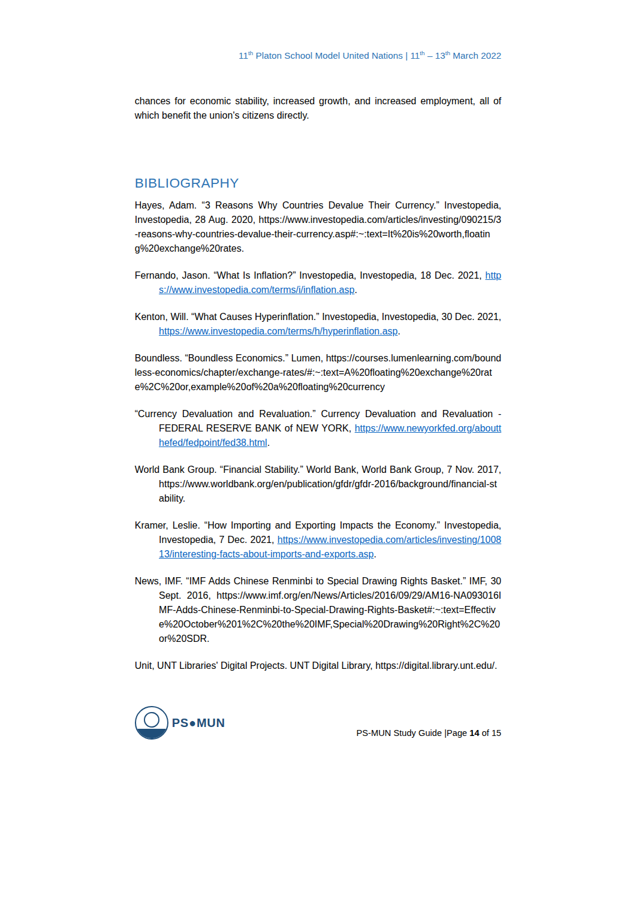11th Platon School Model United Nations | 11th – 13th March 2022
chances for economic stability, increased growth, and increased employment, all of which benefit the union's citizens directly.
BIBLIOGRAPHY
Hayes, Adam. “3 Reasons Why Countries Devalue Their Currency.” Investopedia, Investopedia, 28 Aug. 2020, https://www.investopedia.com/articles/investing/090215/3-reasons-why-countries-devalue-their-currency.asp#:~:text=It%20is%20worth,floating%20exchange%20rates.
Fernando, Jason. “What Is Inflation?” Investopedia, Investopedia, 18 Dec. 2021, https://www.investopedia.com/terms/i/inflation.asp.
Kenton, Will. “What Causes Hyperinflation.” Investopedia, Investopedia, 30 Dec. 2021, https://www.investopedia.com/terms/h/hyperinflation.asp.
Boundless. “Boundless Economics.” Lumen, https://courses.lumenlearning.com/boundless-economics/chapter/exchange-rates/#:~:text=A%20floating%20exchange%20rate%2C%20or,example%20of%20a%20floating%20currency
“Currency Devaluation and Revaluation.” Currency Devaluation and Revaluation - FEDERAL RESERVE BANK of NEW YORK, https://www.newyorkfed.org/aboutthefed/fedpoint/fed38.html.
World Bank Group. “Financial Stability.” World Bank, World Bank Group, 7 Nov. 2017, https://www.worldbank.org/en/publication/gfdr/gfdr-2016/background/financial-stability.
Kramer, Leslie. “How Importing and Exporting Impacts the Economy.” Investopedia, Investopedia, 7 Dec. 2021, https://www.investopedia.com/articles/investing/100813/interesting-facts-about-imports-and-exports.asp.
News, IMF. “IMF Adds Chinese Renminbi to Special Drawing Rights Basket.” IMF, 30 Sept. 2016, https://www.imf.org/en/News/Articles/2016/09/29/AM16-NA093016IMF-Adds-Chinese-Renminbi-to-Special-Drawing-Rights-Basket#:~:text=Effective%20October%201%2C%20the%20IMF,Special%20Drawing%20Right%2C%20or%20SDR.
Unit, UNT Libraries' Digital Projects. UNT Digital Library, https://digital.library.unt.edu/.
PS●MUN
PS-MUN Study Guide |Page 14 of 15